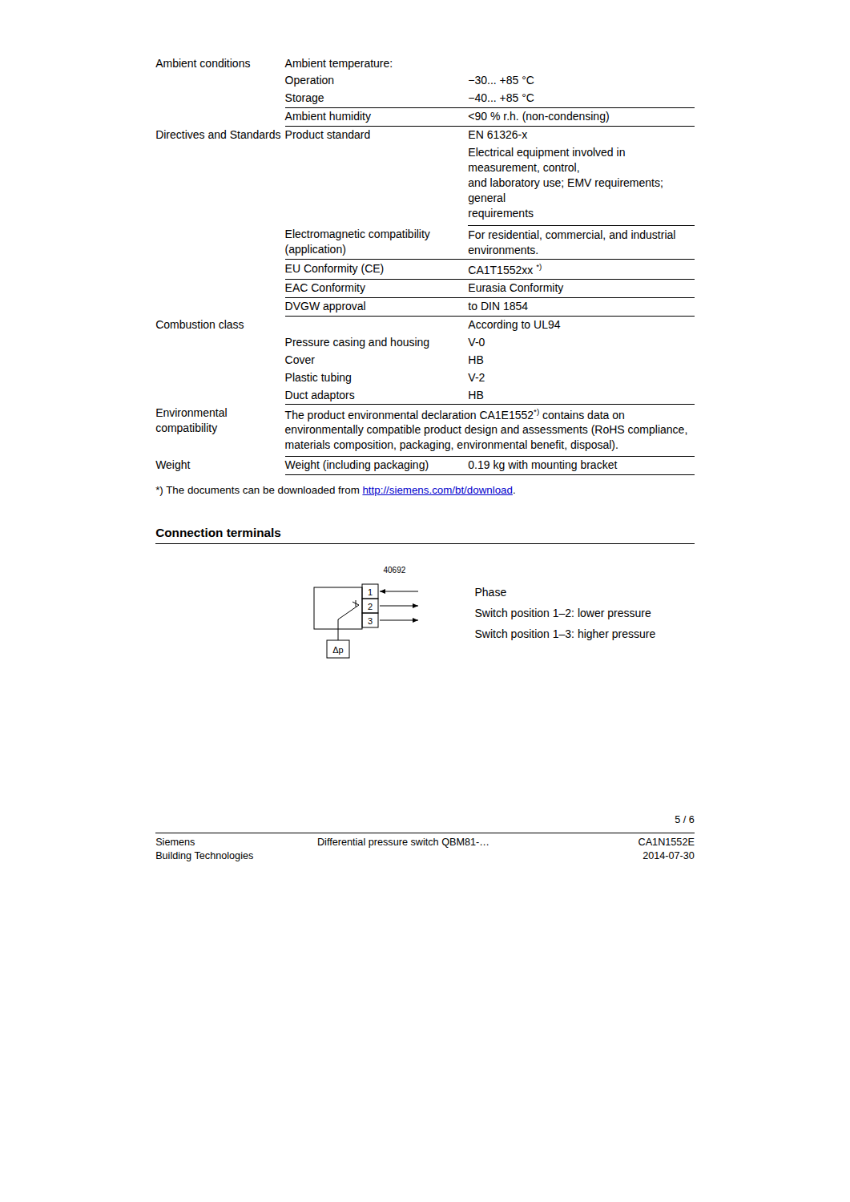| Ambient conditions | Ambient temperature: | |
| | Operation | −30... +85 °C |
| | Storage | −40... +85 °C |
| | Ambient humidity | <90 % r.h. (non-condensing) |
| Directives and Standards | Product standard | EN 61326-x |
| | | Electrical equipment involved in measurement, control, and laboratory use; EMV requirements; general requirements |
| | Electromagnetic compatibility (application) | For residential, commercial, and industrial environments. |
| | EU Conformity (CE) | CA1T1552xx *) |
| | EAC Conformity | Eurasia Conformity |
| | DVGW approval | to DIN 1854 |
| Combustion class | | According to UL94 |
| | Pressure casing and housing | V-0 |
| | Cover | HB |
| | Plastic tubing | V-2 |
| | Duct adaptors | HB |
| Environmental compatibility | The product environmental declaration CA1E1552 *) contains data on environmentally compatible product design and assessments (RoHS compliance, materials composition, packaging, environmental benefit, disposal). |
| Weight | Weight (including packaging) | 0.19 kg with mounting bracket |
*) The documents can be downloaded from http://siemens.com/bt/download.
Connection terminals
40692
1 2 3 Δp
Phase
Switch position 1–2: lower pressure
Switch position 1–3: higher pressure
5 / 6
| Siemens Building Technologies | Differential pressure switch QBM81-… | CA1N1552E 2014-07-30 |